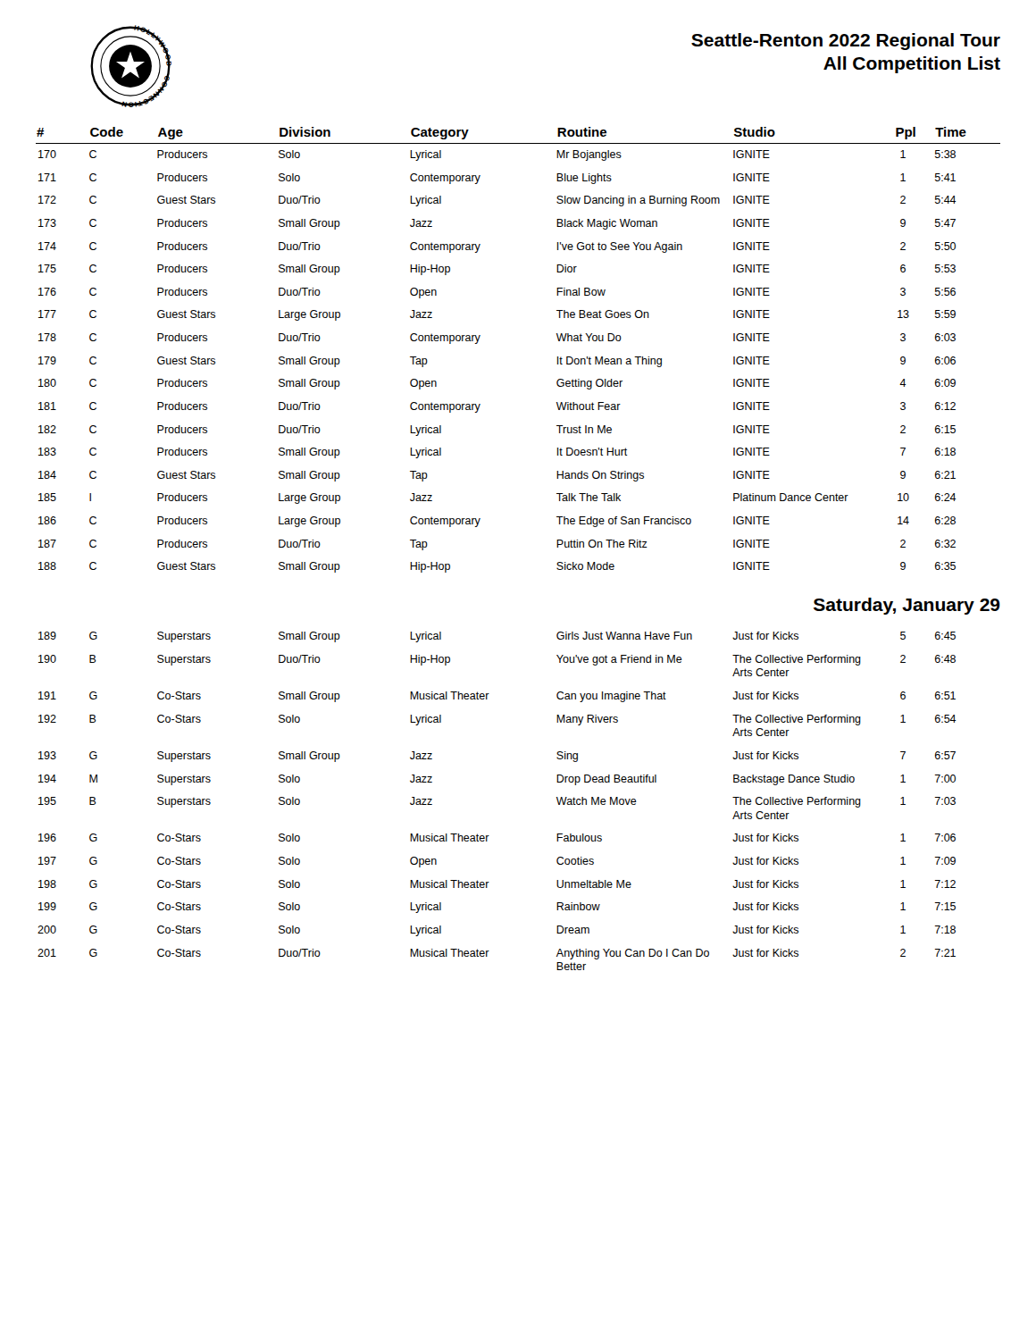HOLLYWOOD CONNECTION
Seattle-Renton 2022 Regional Tour
All Competition List
| # | Code | Age | Division | Category | Routine | Studio | Ppl | Time |
| --- | --- | --- | --- | --- | --- | --- | --- | --- |
| 170 | C | Producers | Solo | Lyrical | Mr Bojangles | IGNITE | 1 | 5:38 |
| 171 | C | Producers | Solo | Contemporary | Blue Lights | IGNITE | 1 | 5:41 |
| 172 | C | Guest Stars | Duo/Trio | Lyrical | Slow Dancing in a Burning Room | IGNITE | 2 | 5:44 |
| 173 | C | Producers | Small Group | Jazz | Black Magic Woman | IGNITE | 9 | 5:47 |
| 174 | C | Producers | Duo/Trio | Contemporary | I've Got to See You Again | IGNITE | 2 | 5:50 |
| 175 | C | Producers | Small Group | Hip-Hop | Dior | IGNITE | 6 | 5:53 |
| 176 | C | Producers | Duo/Trio | Open | Final Bow | IGNITE | 3 | 5:56 |
| 177 | C | Guest Stars | Large Group | Jazz | The Beat Goes On | IGNITE | 13 | 5:59 |
| 178 | C | Producers | Duo/Trio | Contemporary | What You Do | IGNITE | 3 | 6:03 |
| 179 | C | Guest Stars | Small Group | Tap | It Don't Mean a Thing | IGNITE | 9 | 6:06 |
| 180 | C | Producers | Small Group | Open | Getting Older | IGNITE | 4 | 6:09 |
| 181 | C | Producers | Duo/Trio | Contemporary | Without Fear | IGNITE | 3 | 6:12 |
| 182 | C | Producers | Duo/Trio | Lyrical | Trust In Me | IGNITE | 2 | 6:15 |
| 183 | C | Producers | Small Group | Lyrical | It Doesn't Hurt | IGNITE | 7 | 6:18 |
| 184 | C | Guest Stars | Small Group | Tap | Hands On Strings | IGNITE | 9 | 6:21 |
| 185 | I | Producers | Large Group | Jazz | Talk The Talk | Platinum Dance Center | 10 | 6:24 |
| 186 | C | Producers | Large Group | Contemporary | The Edge of San Francisco | IGNITE | 14 | 6:28 |
| 187 | C | Producers | Duo/Trio | Tap | Puttin On The Ritz | IGNITE | 2 | 6:32 |
| 188 | C | Guest Stars | Small Group | Hip-Hop | Sicko Mode | IGNITE | 9 | 6:35 |
| Saturday, January 29 |
| 189 | G | Superstars | Small Group | Lyrical | Girls Just Wanna Have Fun | Just for Kicks | 5 | 6:45 |
| 190 | B | Superstars | Duo/Trio | Hip-Hop | You've got a Friend in Me | The Collective Performing Arts Center | 2 | 6:48 |
| 191 | G | Co-Stars | Small Group | Musical Theater | Can you Imagine That | Just for Kicks | 6 | 6:51 |
| 192 | B | Co-Stars | Solo | Lyrical | Many Rivers | The Collective Performing Arts Center | 1 | 6:54 |
| 193 | G | Superstars | Small Group | Jazz | Sing | Just for Kicks | 7 | 6:57 |
| 194 | M | Superstars | Solo | Jazz | Drop Dead Beautiful | Backstage Dance Studio | 1 | 7:00 |
| 195 | B | Superstars | Solo | Jazz | Watch Me Move | The Collective Performing Arts Center | 1 | 7:03 |
| 196 | G | Co-Stars | Solo | Musical Theater | Fabulous | Just for Kicks | 1 | 7:06 |
| 197 | G | Co-Stars | Solo | Open | Cooties | Just for Kicks | 1 | 7:09 |
| 198 | G | Co-Stars | Solo | Musical Theater | Unmeltable Me | Just for Kicks | 1 | 7:12 |
| 199 | G | Co-Stars | Solo | Lyrical | Rainbow | Just for Kicks | 1 | 7:15 |
| 200 | G | Co-Stars | Solo | Lyrical | Dream | Just for Kicks | 1 | 7:18 |
| 201 | G | Co-Stars | Duo/Trio | Musical Theater | Anything You Can Do I Can Do Better | Just for Kicks | 2 | 7:21 |